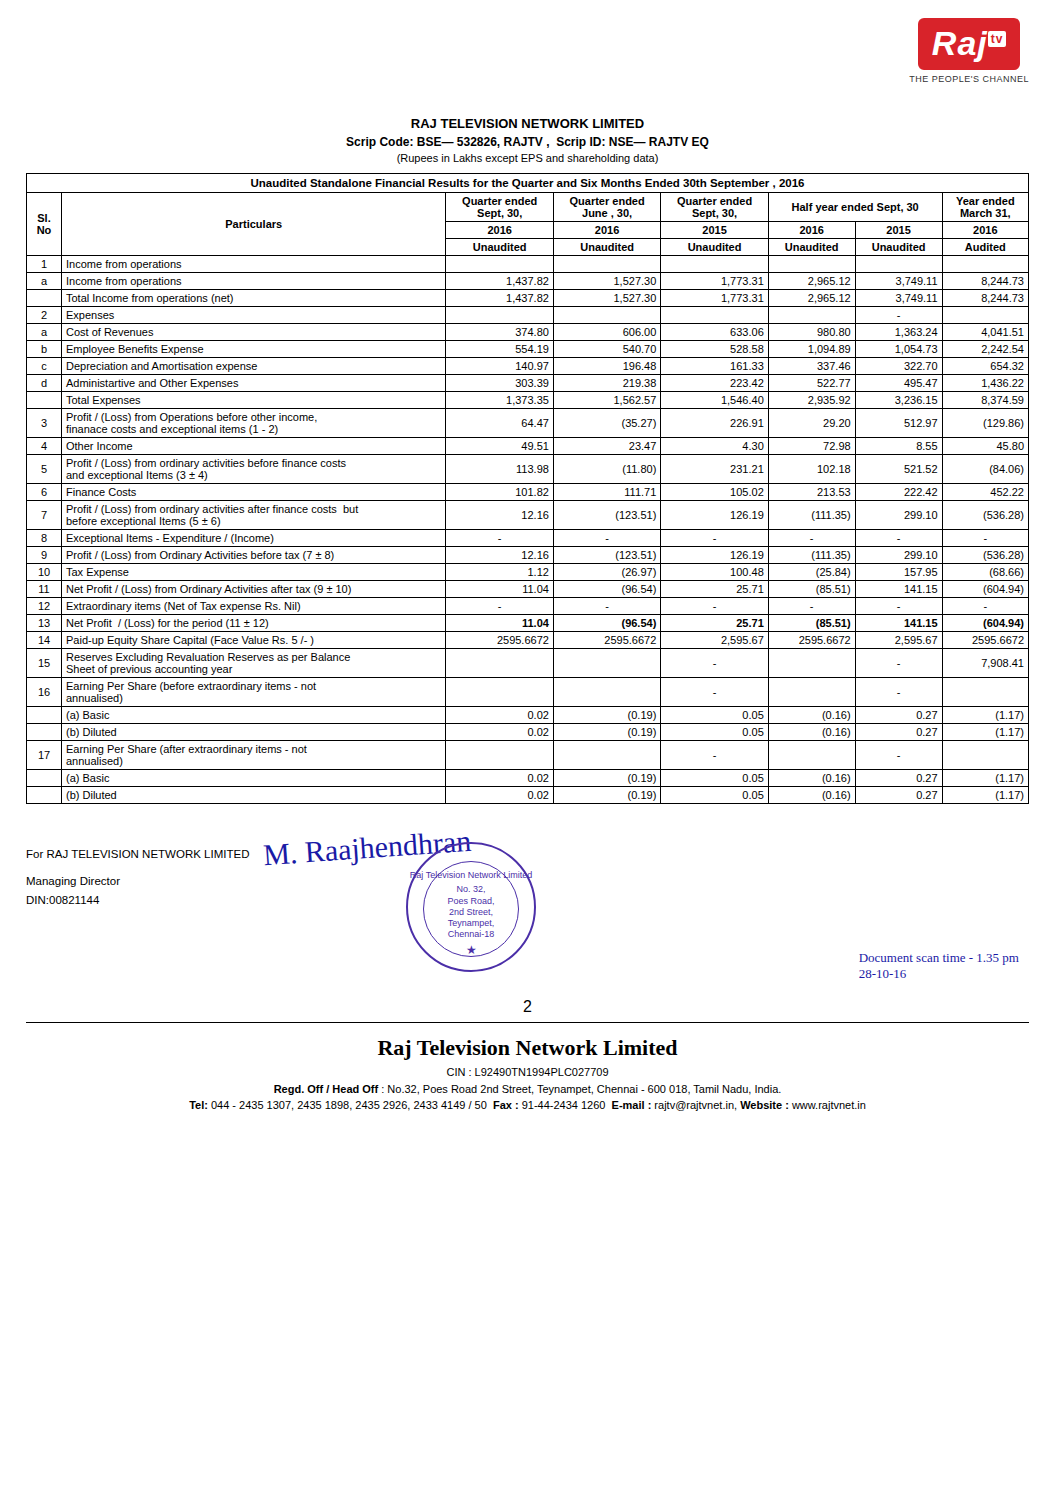Rajtv
THE PEOPLE'S CHANNEL
RAJ TELEVISION NETWORK LIMITED
Scrip Code: BSE— 532826, RAJTV , Scrip ID: NSE— RAJTV EQ
(Rupees in Lakhs except EPS and shareholding data)
Unaudited Standalone Financial Results for the Quarter and Six Months Ended 30th September , 2016
| Sl. No | Particulars | Quarter ended Sept, 30, | Quarter ended June , 30, | Quarter ended Sept, 30, | Half year ended Sept, 30 | Year ended March 31, |
| --- | --- | --- | --- | --- | --- | --- |
| 2016 | 2016 | 2015 | 2016 | 2015 | 2016 |
| Unaudited | Unaudited | Unaudited | Unaudited | Unaudited | Audited |
| 1 | Income from operations | | | | | | |
| a | Income from operations | 1,437.82 | 1,527.30 | 1,773.31 | 2,965.12 | 3,749.11 | 8,244.73 |
| | Total Income from operations (net) | 1,437.82 | 1,527.30 | 1,773.31 | 2,965.12 | 3,749.11 | 8,244.73 |
| 2 | Expenses | | | | | - | |
| a | Cost of Revenues | 374.80 | 606.00 | 633.06 | 980.80 | 1,363.24 | 4,041.51 |
| b | Employee Benefits Expense | 554.19 | 540.70 | 528.58 | 1,094.89 | 1,054.73 | 2,242.54 |
| c | Depreciation and Amortisation expense | 140.97 | 196.48 | 161.33 | 337.46 | 322.70 | 654.32 |
| d | Administartive and Other Expenses | 303.39 | 219.38 | 223.42 | 522.77 | 495.47 | 1,436.22 |
| | Total Expenses | 1,373.35 | 1,562.57 | 1,546.40 | 2,935.92 | 3,236.15 | 8,374.59 |
| 3 | Profit / (Loss) from Operations before other income, finanace costs and exceptional items (1 - 2) | 64.47 | (35.27) | 226.91 | 29.20 | 512.97 | (129.86) |
| 4 | Other Income | 49.51 | 23.47 | 4.30 | 72.98 | 8.55 | 45.80 |
| 5 | Profit / (Loss) from ordinary activities before finance costs and exceptional Items (3 ± 4) | 113.98 | (11.80) | 231.21 | 102.18 | 521.52 | (84.06) |
| 6 | Finance Costs | 101.82 | 111.71 | 105.02 | 213.53 | 222.42 | 452.22 |
| 7 | Profit / (Loss) from ordinary activities after finance costs but before exceptional Items (5 ± 6) | 12.16 | (123.51) | 126.19 | (111.35) | 299.10 | (536.28) |
| 8 | Exceptional Items - Expenditure / (Income) | - | - | - | - | - | - |
| 9 | Profit / (Loss) from Ordinary Activities before tax (7 ± 8) | 12.16 | (123.51) | 126.19 | (111.35) | 299.10 | (536.28) |
| 10 | Tax Expense | 1.12 | (26.97) | 100.48 | (25.84) | 157.95 | (68.66) |
| 11 | Net Profit / (Loss) from Ordinary Activities after tax (9 ± 10) | 11.04 | (96.54) | 25.71 | (85.51) | 141.15 | (604.94) |
| 12 | Extraordinary items (Net of Tax expense Rs. Nil) | - | - | - | - | - | - |
| 13 | Net Profit / (Loss) for the period (11 ± 12) | 11.04 | (96.54) | 25.71 | (85.51) | 141.15 | (604.94) |
| 14 | Paid-up Equity Share Capital (Face Value Rs. 5 /- ) | 2595.6672 | 2595.6672 | 2,595.67 | 2595.6672 | 2,595.67 | 2595.6672 |
| 15 | Reserves Excluding Revaluation Reserves as per Balance Sheet of previous accounting year | | | - | | - | 7,908.41 |
| 16 | Earning Per Share (before extraordinary items - not annualised) | | | - | | - | |
| | (a) Basic | 0.02 | (0.19) | 0.05 | (0.16) | 0.27 | (1.17) |
| | (b) Diluted | 0.02 | (0.19) | 0.05 | (0.16) | 0.27 | (1.17) |
| 17 | Earning Per Share (after extraordinary items - not annualised) | | | - | | - | |
| | (a) Basic | 0.02 | (0.19) | 0.05 | (0.16) | 0.27 | (1.17) |
| | (b) Diluted | 0.02 | (0.19) | 0.05 | (0.16) | 0.27 | (1.17) |
For RAJ TELEVISION NETWORK LIMITED
M. Raajhendhran
Managing Director
DIN:00821144
Raj Television Network Limited
No. 32,
Poes Road,
2nd Street,
Teynampet,
Chennai-18
★
Document scan time - 1.35 pm
28-10-16
2
Raj Television Network Limited
CIN : L92490TN1994PLC027709
Regd. Off / Head Off : No.32, Poes Road 2nd Street, Teynampet, Chennai - 600 018, Tamil Nadu, India.
Tel: 044 - 2435 1307, 2435 1898, 2435 2926, 2433 4149 / 50 Fax : 91-44-2434 1260 E-mail : rajtv@rajtvnet.in, Website : www.rajtvnet.in